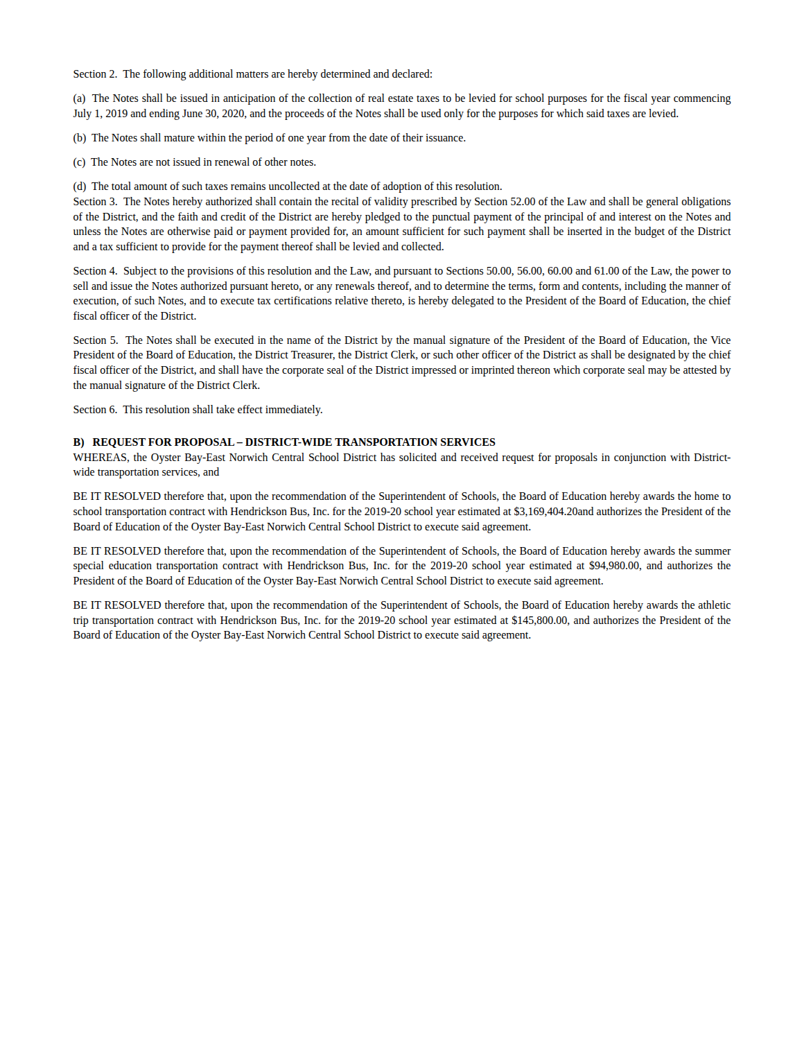Section 2. The following additional matters are hereby determined and declared:
(a) The Notes shall be issued in anticipation of the collection of real estate taxes to be levied for school purposes for the fiscal year commencing July 1, 2019 and ending June 30, 2020, and the proceeds of the Notes shall be used only for the purposes for which said taxes are levied.
(b) The Notes shall mature within the period of one year from the date of their issuance.
(c) The Notes are not issued in renewal of other notes.
(d) The total amount of such taxes remains uncollected at the date of adoption of this resolution.
Section 3. The Notes hereby authorized shall contain the recital of validity prescribed by Section 52.00 of the Law and shall be general obligations of the District, and the faith and credit of the District are hereby pledged to the punctual payment of the principal of and interest on the Notes and unless the Notes are otherwise paid or payment provided for, an amount sufficient for such payment shall be inserted in the budget of the District and a tax sufficient to provide for the payment thereof shall be levied and collected.
Section 4. Subject to the provisions of this resolution and the Law, and pursuant to Sections 50.00, 56.00, 60.00 and 61.00 of the Law, the power to sell and issue the Notes authorized pursuant hereto, or any renewals thereof, and to determine the terms, form and contents, including the manner of execution, of such Notes, and to execute tax certifications relative thereto, is hereby delegated to the President of the Board of Education, the chief fiscal officer of the District.
Section 5. The Notes shall be executed in the name of the District by the manual signature of the President of the Board of Education, the Vice President of the Board of Education, the District Treasurer, the District Clerk, or such other officer of the District as shall be designated by the chief fiscal officer of the District, and shall have the corporate seal of the District impressed or imprinted thereon which corporate seal may be attested by the manual signature of the District Clerk.
Section 6. This resolution shall take effect immediately.
B) REQUEST FOR PROPOSAL – DISTRICT-WIDE TRANSPORTATION SERVICES
WHEREAS, the Oyster Bay-East Norwich Central School District has solicited and received request for proposals in conjunction with District-wide transportation services, and
BE IT RESOLVED therefore that, upon the recommendation of the Superintendent of Schools, the Board of Education hereby awards the home to school transportation contract with Hendrickson Bus, Inc. for the 2019-20 school year estimated at $3,169,404.20and authorizes the President of the Board of Education of the Oyster Bay-East Norwich Central School District to execute said agreement.
BE IT RESOLVED therefore that, upon the recommendation of the Superintendent of Schools, the Board of Education hereby awards the summer special education transportation contract with Hendrickson Bus, Inc. for the 2019-20 school year estimated at $94,980.00, and authorizes the President of the Board of Education of the Oyster Bay-East Norwich Central School District to execute said agreement.
BE IT RESOLVED therefore that, upon the recommendation of the Superintendent of Schools, the Board of Education hereby awards the athletic trip transportation contract with Hendrickson Bus, Inc. for the 2019-20 school year estimated at $145,800.00, and authorizes the President of the Board of Education of the Oyster Bay-East Norwich Central School District to execute said agreement.